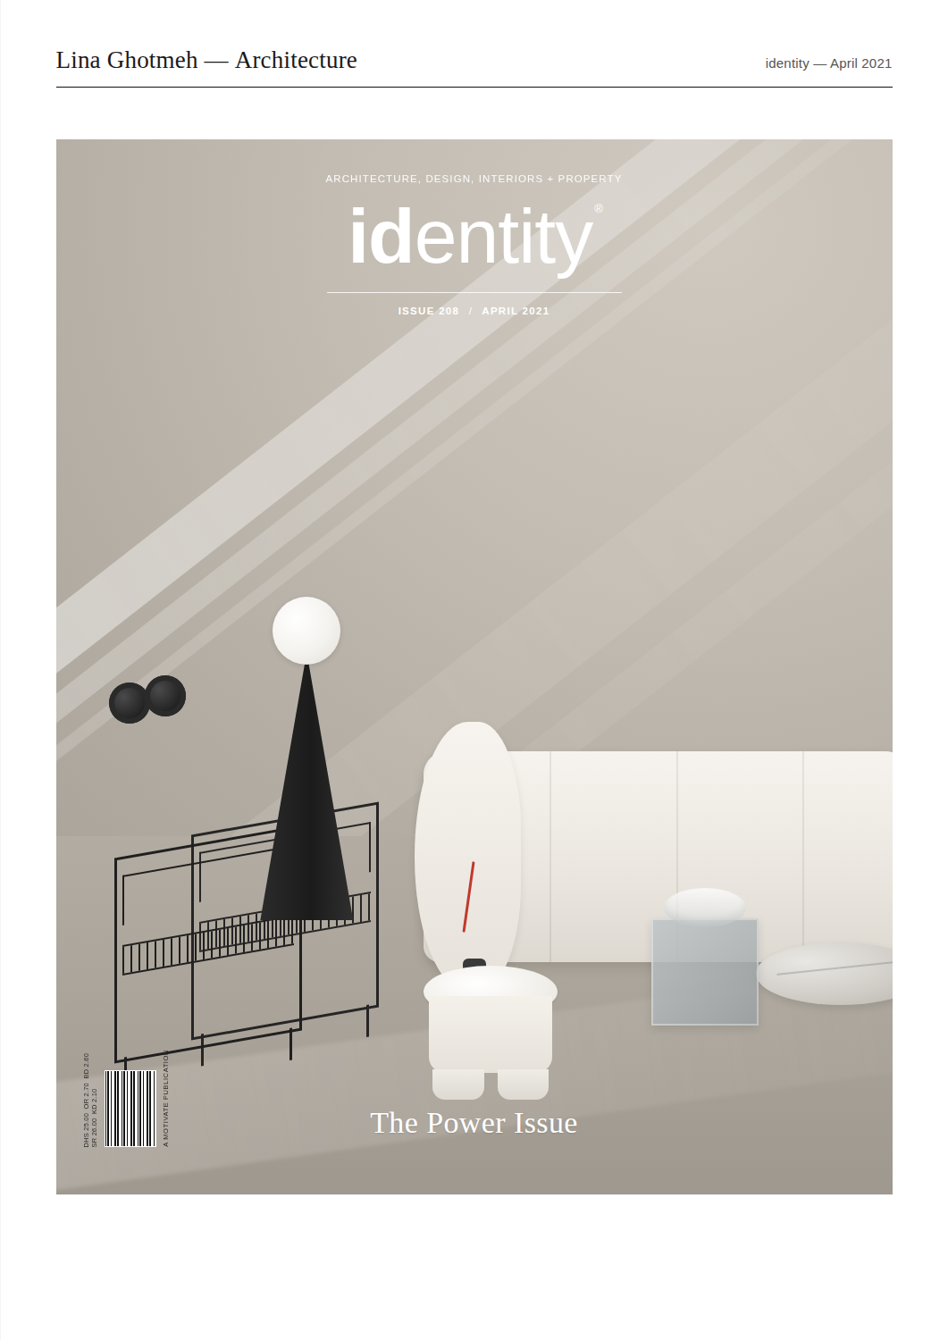Lina Ghotmeh — Architecture
identity — April 2021
Architecture, Design, Interiors + Property
identity®
ISSUE 208 / APRIL 2021
The Power Issue
DHS 25.00 OR 2.70 BD 2.60
SR 26.00 KD 2.10
A MOTIVATE PUBLICATION